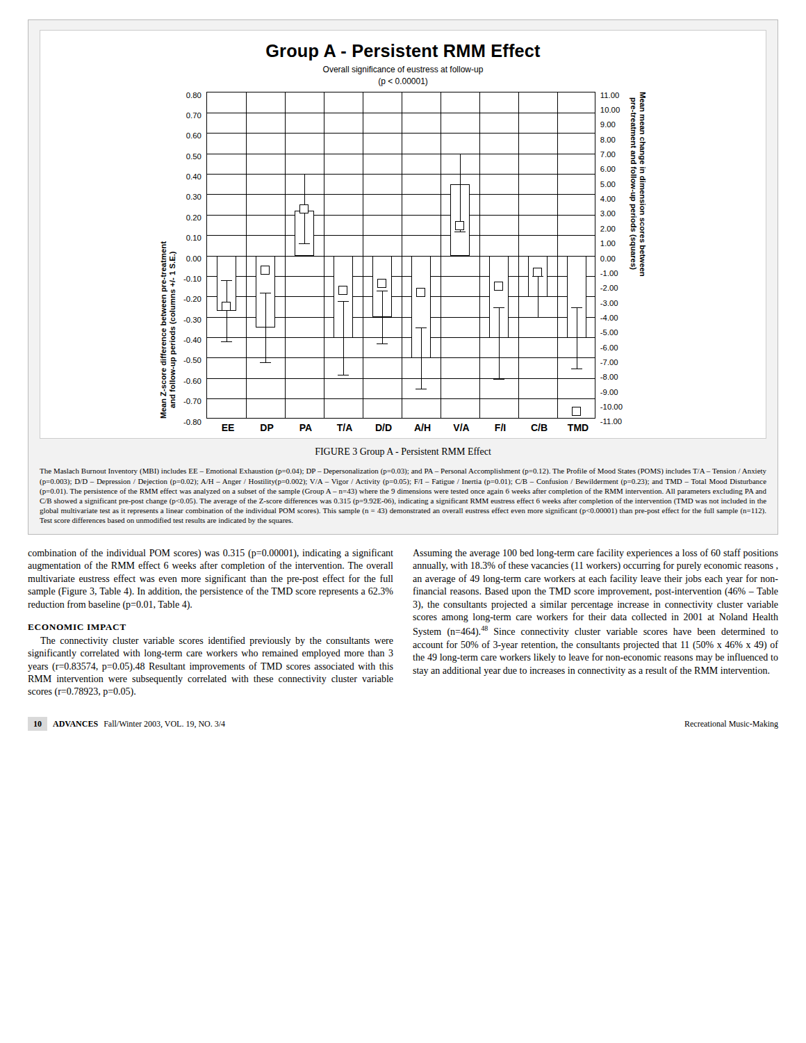Group A - Persistent RMM Effect
Overall significance of eustress at follow-up
(p < 0.00001)
Mean Z-score difference between pre-treatment
and follow-up periods (columns +/- 1 S.E.)
0.80 0.70 0.60 0.50 0.40 0.30 0.20 0.10 0.00 -0.10 -0.20 -0.30 -0.40 -0.50 -0.60 -0.70 -0.80
11.00 10.00 9.00 8.00 7.00 6.00 5.00 4.00 3.00 2.00 1.00 0.00 -1.00 -2.00 -3.00 -4.00 -5.00 -6.00 -7.00 -8.00 -9.00 -10.00 -11.00
Mean mean change in dimension scores between
pre-treatment and follow-up periods (squares)
EE
DP
PA
T/A
D/D
A/H
V/A
F/I
C/B
TMD
FIGURE 3 Group A - Persistent RMM Effect
The Maslach Burnout Inventory (MBI) includes EE – Emotional Exhaustion (p=0.04); DP – Depersonalization (p=0.03); and PA – Personal Accomplishment (p=0.12). The Profile of Mood States (POMS) includes T/A – Tension / Anxiety (p=0.003); D/D – Depression / Dejection (p=0.02); A/H – Anger / Hostility(p=0.002); V/A – Vigor / Activity (p=0.05); F/I – Fatigue / Inertia (p=0.01); C/B – Confusion / Bewilderment (p=0.23); and TMD – Total Mood Disturbance (p=0.01). The persistence of the RMM effect was analyzed on a subset of the sample (Group A – n=43) where the 9 dimensions were tested once again 6 weeks after completion of the RMM intervention. All parameters excluding PA and C/B showed a significant pre-post change (p<0.05). The average of the Z-score differences was 0.315 (p=9.92E-06), indicating a significant RMM eustress effect 6 weeks after completion of the intervention (TMD was not included in the global multivariate test as it represents a linear combination of the individual POM scores). This sample (n = 43) demonstrated an overall eustress effect even more significant (p<0.00001) than pre-post effect for the full sample (n=112). Test score differences based on unmodified test results are indicated by the squares.
combination of the individual POM scores) was 0.315 (p=0.00001), indicating a significant augmentation of the RMM effect 6 weeks after completion of the intervention. The overall multivariate eustress effect was even more significant than the pre-post effect for the full sample (Figure 3, Table 4). In addition, the persistence of the TMD score represents a 62.3% reduction from baseline (p=0.01, Table 4).
ECONOMIC IMPACT
The connectivity cluster variable scores identified previously by the consultants were significantly correlated with long-term care workers who remained employed more than 3 years (r=0.83574, p=0.05).48 Resultant improvements of TMD scores associated with this RMM intervention were subsequently correlated with these connectivity cluster variable scores (r=0.78923, p=0.05).
Assuming the average 100 bed long-term care facility experiences a loss of 60 staff positions annually, with 18.3% of these vacancies (11 workers) occurring for purely economic reasons , an average of 49 long-term care workers at each facility leave their jobs each year for non-financial reasons. Based upon the TMD score improvement, post-intervention (46% – Table 3), the consultants projected a similar percentage increase in connectivity cluster variable scores among long-term care workers for their data collected in 2001 at Noland Health System (n=464).48 Since connectivity cluster variable scores have been determined to account for 50% of 3-year retention, the consultants projected that 11 (50% x 46% x 49) of the 49 long-term care workers likely to leave for non-economic reasons may be influenced to stay an additional year due to increases in connectivity as a result of the RMM intervention.
10 ADVANCES Fall/Winter 2003, VOL. 19, NO. 3/4
Recreational Music-Making